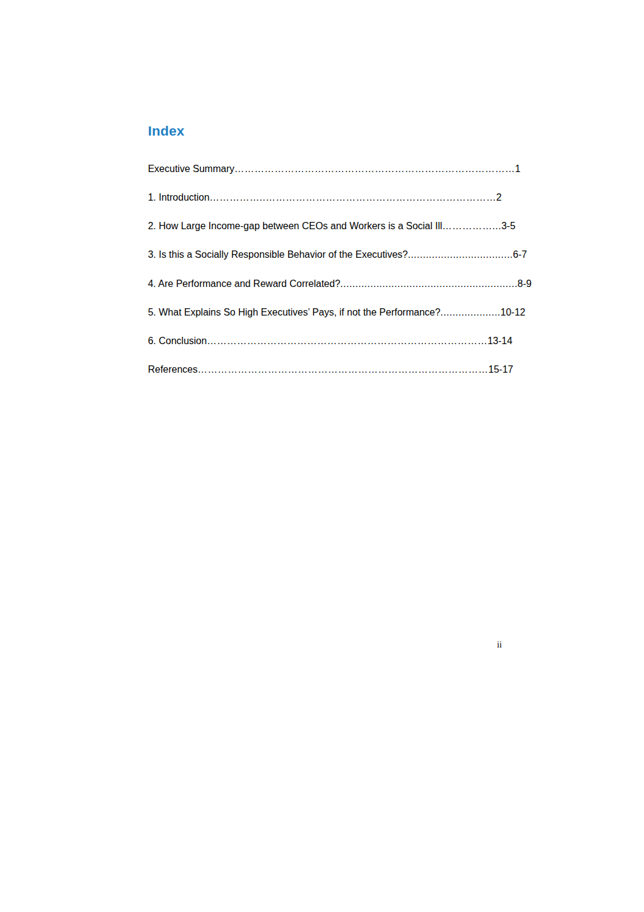Index
Executive Summary…………………………………………………………………………1
1. Introduction……………..……………………………………………………………2
2. How Large Income-gap between CEOs and Workers is a Social Ill……………... 3-5
3. Is this a Socially Responsible Behavior of the Executives?................................... 6-7
4. Are Performance and Reward Correlated?........................................................... 8-9
5. What Explains So High Executives’ Pays, if not the Performance?.................... 10-12
6. Conclusion…………………………………………………………………………13-14
References……………………………………………………………………………15-17
ii